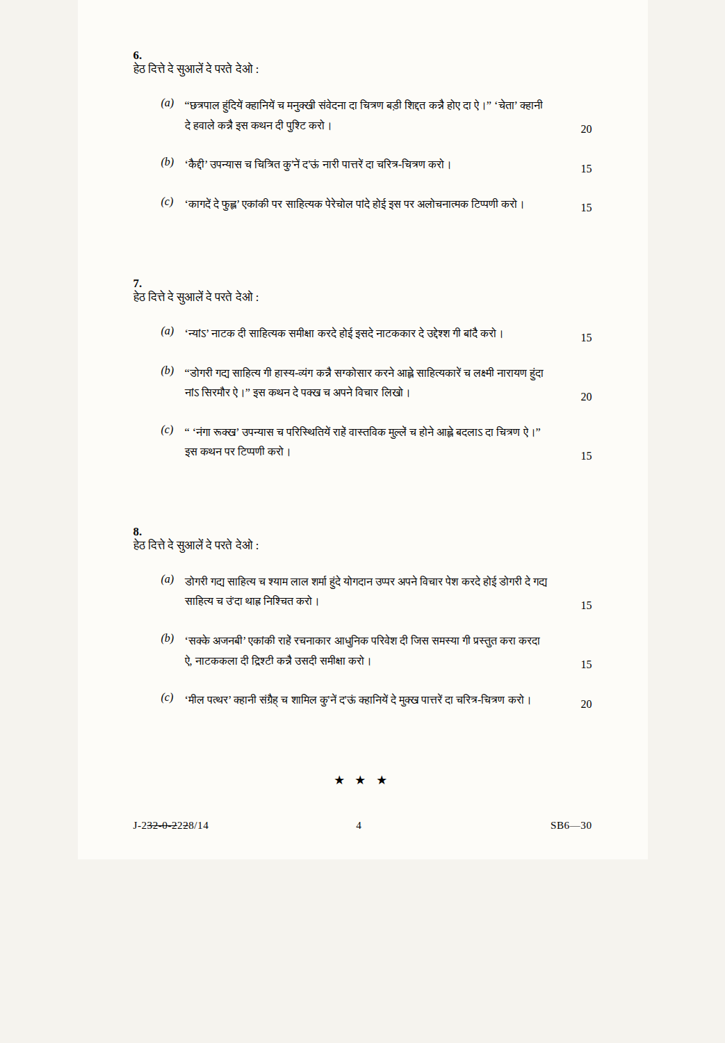6. हेठ दित्ते दे सुआलें दे परते देओ :
(a)
“छत्रपाल हुंदियें क्हानियें च मनुक्खी संवेदना दा चित्रण बड़ी शिद्दत कन्नै होए दा ऐ।” ‘चेता’ क्हानी दे हवाले कन्नै इस कथन दी पुश्टि करो।
20
(b)
‘कैद्दी’ उपन्यास च चित्रित कु'नें द'ऊं नारी पात्तरें दा चरित्र-चित्रण करो।
15
(c)
‘कागदें दे फुह्ल’ एकांकी पर साहित्यक पेरेचोल पांदे होई इस पर अलोचनात्मक टिप्पणी करो।
15
7. हेठ दित्ते दे सुआलें दे परते देओ :
(a)
‘न्यांऽ’ नाटक दी साहित्यक समीक्षा करदे होई इसदे नाटककार दे उद्देश्श गी बांदै करो।
15
(b)
“डोगरी गद्य साहित्य गी हास्य-व्यंग कन्नै सग्कोसार करने आह्ले साहित्यकारें च लक्ष्मी नारायण हुंदा नांऽ सिरमौर ऐ।” इस कथन दे पक्ख च अपने विचार लिखो।
20
(c)
“ ‘नंगा रूक्ख’ उपन्यास च परिस्थितियें राहें वास्तविक मुल्लें च होने आह्ले बदलाऽ दा चित्रण ऐ।” इस कथन पर टिप्पणी करो।
15
8. हेठ दित्ते दे सुआलें दे परते देओ :
(a)
डोगरी गद्य साहित्य च श्याम लाल शर्मा हुंदे योगदान उप्पर अपने विचार पेश करदे होई डोगरी दे गद्य साहित्य च उं'दा थाह्र निश्चित करो।
15
(b)
‘सक्के अजनबी’ एकांकी राहें रचनाकार आधुनिक परिवेश दी जिस समस्या गी प्रस्तुत करा करदा ऐ, नाटककला दी द्रिश्टी कन्नै उसदी समीक्षा करो।
15
(c)
‘मील पत्थर’ क्हानी संग्रैह् च शामिल कु'नें द'ऊं क्हानियें दे मुक्ख पात्तरें दा चरित्र-चित्रण करो।
20
★ ★ ★
J-232-0-2228/14
4
SB6—30